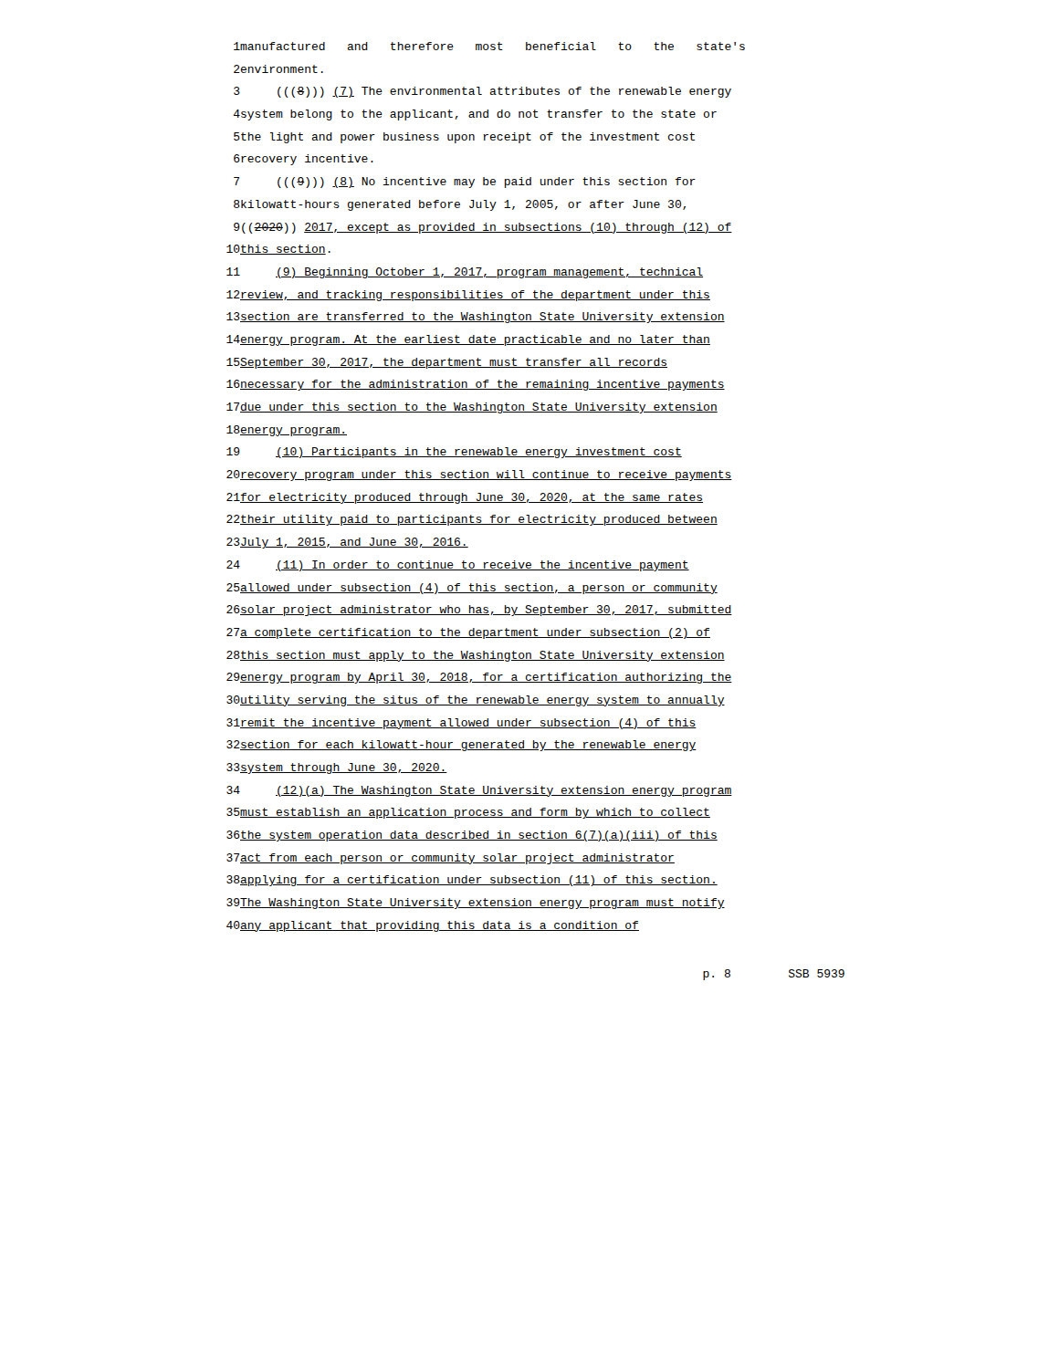| 1 | manufactured and therefore most beneficial to the state's |
| 2 | environment. |
| 3 | ((( 8 ))) (7) The environmental attributes of the renewable energy |
| 4 | system belong to the applicant, and do not transfer to the state or |
| 5 | the light and power business upon receipt of the investment cost |
| 6 | recovery incentive. |
| 7 | ((( 9 ))) (8) No incentive may be paid under this section for |
| 8 | kilowatt-hours generated before July 1, 2005, or after June 30, |
| 9 | (( 2020 )) 2017, except as provided in subsections (10) through (12) of |
| 10 | this section . |
| 11 | (9) Beginning October 1, 2017, program management, technical |
| 12 | review, and tracking responsibilities of the department under this |
| 13 | section are transferred to the Washington State University extension |
| 14 | energy program. At the earliest date practicable and no later than |
| 15 | September 30, 2017, the department must transfer all records |
| 16 | necessary for the administration of the remaining incentive payments |
| 17 | due under this section to the Washington State University extension |
| 18 | energy program. |
| 19 | (10) Participants in the renewable energy investment cost |
| 20 | recovery program under this section will continue to receive payments |
| 21 | for electricity produced through June 30, 2020, at the same rates |
| 22 | their utility paid to participants for electricity produced between |
| 23 | July 1, 2015, and June 30, 2016. |
| 24 | (11) In order to continue to receive the incentive payment |
| 25 | allowed under subsection (4) of this section, a person or community |
| 26 | solar project administrator who has, by September 30, 2017, submitted |
| 27 | a complete certification to the department under subsection (2) of |
| 28 | this section must apply to the Washington State University extension |
| 29 | energy program by April 30, 2018, for a certification authorizing the |
| 30 | utility serving the situs of the renewable energy system to annually |
| 31 | remit the incentive payment allowed under subsection (4) of this |
| 32 | section for each kilowatt-hour generated by the renewable energy |
| 33 | system through June 30, 2020. |
| 34 | (12)(a) The Washington State University extension energy program |
| 35 | must establish an application process and form by which to collect |
| 36 | the system operation data described in section 6(7)(a)(iii) of this |
| 37 | act from each person or community solar project administrator |
| 38 | applying for a certification under subsection (11) of this section. |
| 39 | The Washington State University extension energy program must notify |
| 40 | any applicant that providing this data is a condition of |
p. 8 SSB 5939